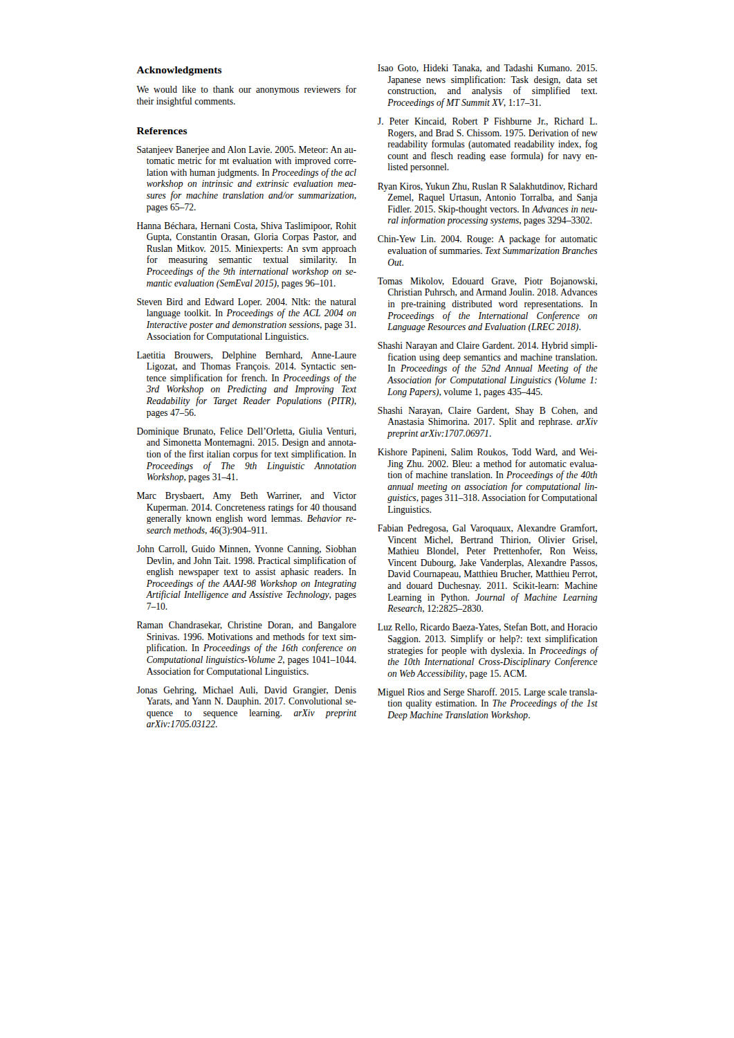Acknowledgments
We would like to thank our anonymous reviewers for their insightful comments.
References
Satanjeev Banerjee and Alon Lavie. 2005. Meteor: An automatic metric for mt evaluation with improved correlation with human judgments. In Proceedings of the acl workshop on intrinsic and extrinsic evaluation measures for machine translation and/or summarization, pages 65–72.
Hanna Béchara, Hernani Costa, Shiva Taslimipoor, Rohit Gupta, Constantin Orasan, Gloria Corpas Pastor, and Ruslan Mitkov. 2015. Miniexperts: An svm approach for measuring semantic textual similarity. In Proceedings of the 9th international workshop on semantic evaluation (SemEval 2015), pages 96–101.
Steven Bird and Edward Loper. 2004. Nltk: the natural language toolkit. In Proceedings of the ACL 2004 on Interactive poster and demonstration sessions, page 31. Association for Computational Linguistics.
Laetitia Brouwers, Delphine Bernhard, Anne-Laure Ligozat, and Thomas François. 2014. Syntactic sentence simplification for french. In Proceedings of the 3rd Workshop on Predicting and Improving Text Readability for Target Reader Populations (PITR), pages 47–56.
Dominique Brunato, Felice Dell’Orletta, Giulia Venturi, and Simonetta Montemagni. 2015. Design and annotation of the first italian corpus for text simplification. In Proceedings of The 9th Linguistic Annotation Workshop, pages 31–41.
Marc Brysbaert, Amy Beth Warriner, and Victor Kuperman. 2014. Concreteness ratings for 40 thousand generally known english word lemmas. Behavior research methods, 46(3):904–911.
John Carroll, Guido Minnen, Yvonne Canning, Siobhan Devlin, and John Tait. 1998. Practical simplification of english newspaper text to assist aphasic readers. In Proceedings of the AAAI-98 Workshop on Integrating Artificial Intelligence and Assistive Technology, pages 7–10.
Raman Chandrasekar, Christine Doran, and Bangalore Srinivas. 1996. Motivations and methods for text simplification. In Proceedings of the 16th conference on Computational linguistics-Volume 2, pages 1041–1044. Association for Computational Linguistics.
Jonas Gehring, Michael Auli, David Grangier, Denis Yarats, and Yann N. Dauphin. 2017. Convolutional sequence to sequence learning. arXiv preprint arXiv:1705.03122.
Isao Goto, Hideki Tanaka, and Tadashi Kumano. 2015. Japanese news simplification: Task design, data set construction, and analysis of simplified text. Proceedings of MT Summit XV, 1:17–31.
J. Peter Kincaid, Robert P Fishburne Jr., Richard L. Rogers, and Brad S. Chissom. 1975. Derivation of new readability formulas (automated readability index, fog count and flesch reading ease formula) for navy enlisted personnel.
Ryan Kiros, Yukun Zhu, Ruslan R Salakhutdinov, Richard Zemel, Raquel Urtasun, Antonio Torralba, and Sanja Fidler. 2015. Skip-thought vectors. In Advances in neural information processing systems, pages 3294–3302.
Chin-Yew Lin. 2004. Rouge: A package for automatic evaluation of summaries. Text Summarization Branches Out.
Tomas Mikolov, Edouard Grave, Piotr Bojanowski, Christian Puhrsch, and Armand Joulin. 2018. Advances in pre-training distributed word representations. In Proceedings of the International Conference on Language Resources and Evaluation (LREC 2018).
Shashi Narayan and Claire Gardent. 2014. Hybrid simplification using deep semantics and machine translation. In Proceedings of the 52nd Annual Meeting of the Association for Computational Linguistics (Volume 1: Long Papers), volume 1, pages 435–445.
Shashi Narayan, Claire Gardent, Shay B Cohen, and Anastasia Shimorina. 2017. Split and rephrase. arXiv preprint arXiv:1707.06971.
Kishore Papineni, Salim Roukos, Todd Ward, and Wei-Jing Zhu. 2002. Bleu: a method for automatic evaluation of machine translation. In Proceedings of the 40th annual meeting on association for computational linguistics, pages 311–318. Association for Computational Linguistics.
Fabian Pedregosa, Gal Varoquaux, Alexandre Gramfort, Vincent Michel, Bertrand Thirion, Olivier Grisel, Mathieu Blondel, Peter Prettenhofer, Ron Weiss, Vincent Dubourg, Jake Vanderplas, Alexandre Passos, David Cournapeau, Matthieu Brucher, Matthieu Perrot, and douard Duchesnay. 2011. Scikit-learn: Machine Learning in Python. Journal of Machine Learning Research, 12:2825–2830.
Luz Rello, Ricardo Baeza-Yates, Stefan Bott, and Horacio Saggion. 2013. Simplify or help?: text simplification strategies for people with dyslexia. In Proceedings of the 10th International Cross-Disciplinary Conference on Web Accessibility, page 15. ACM.
Miguel Rios and Serge Sharoff. 2015. Large scale translation quality estimation. In The Proceedings of the 1st Deep Machine Translation Workshop.